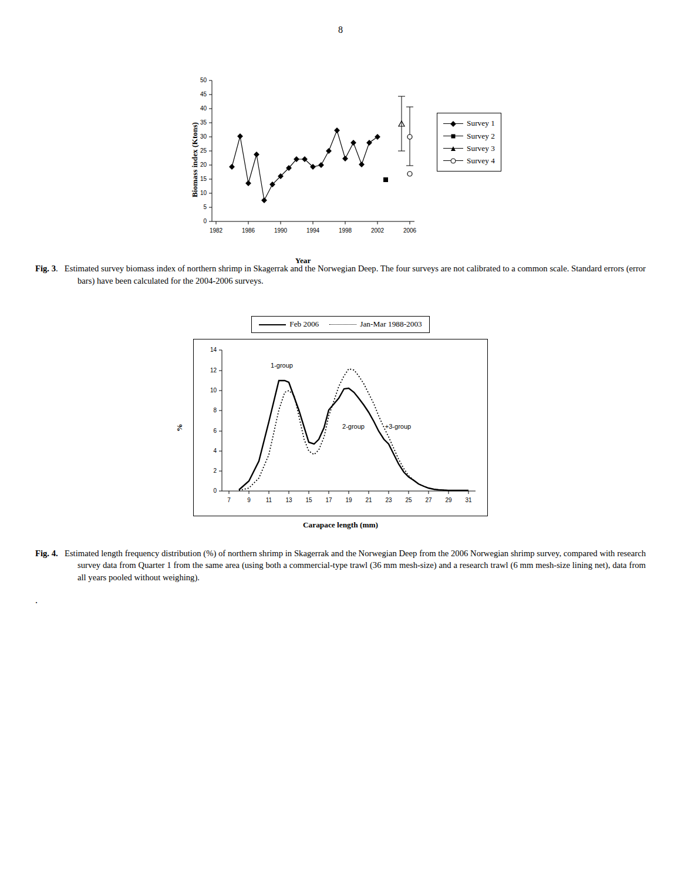8
Biomass index (Ktons)
0 5 10 15 20 25 30 35 40 45 50 1982 1986 1990 1994 1998 2002 2006
Year
Survey 1
Survey 2
Survey 3
Survey 4
Fig. 3. Estimated survey biomass index of northern shrimp in Skagerrak and the Norwegian Deep. The four surveys are not calibrated to a common scale. Standard errors (error bars) have been calculated for the 2004-2006 surveys.
Feb 2006 Jan-Mar 1988-2003
%
0 2 4 6 8 10 12 14 7 9 11 13 15 17 19 21 23 25 27 29 31 1-group 2-group +3-group
Carapace length (mm)
Fig. 4. Estimated length frequency distribution (%) of northern shrimp in Skagerrak and the Norwegian Deep from the 2006 Norwegian shrimp survey, compared with research survey data from Quarter 1 from the same area (using both a commercial-type trawl (36 mm mesh-size) and a research trawl (6 mm mesh-size lining net), data from all years pooled without weighing).
.